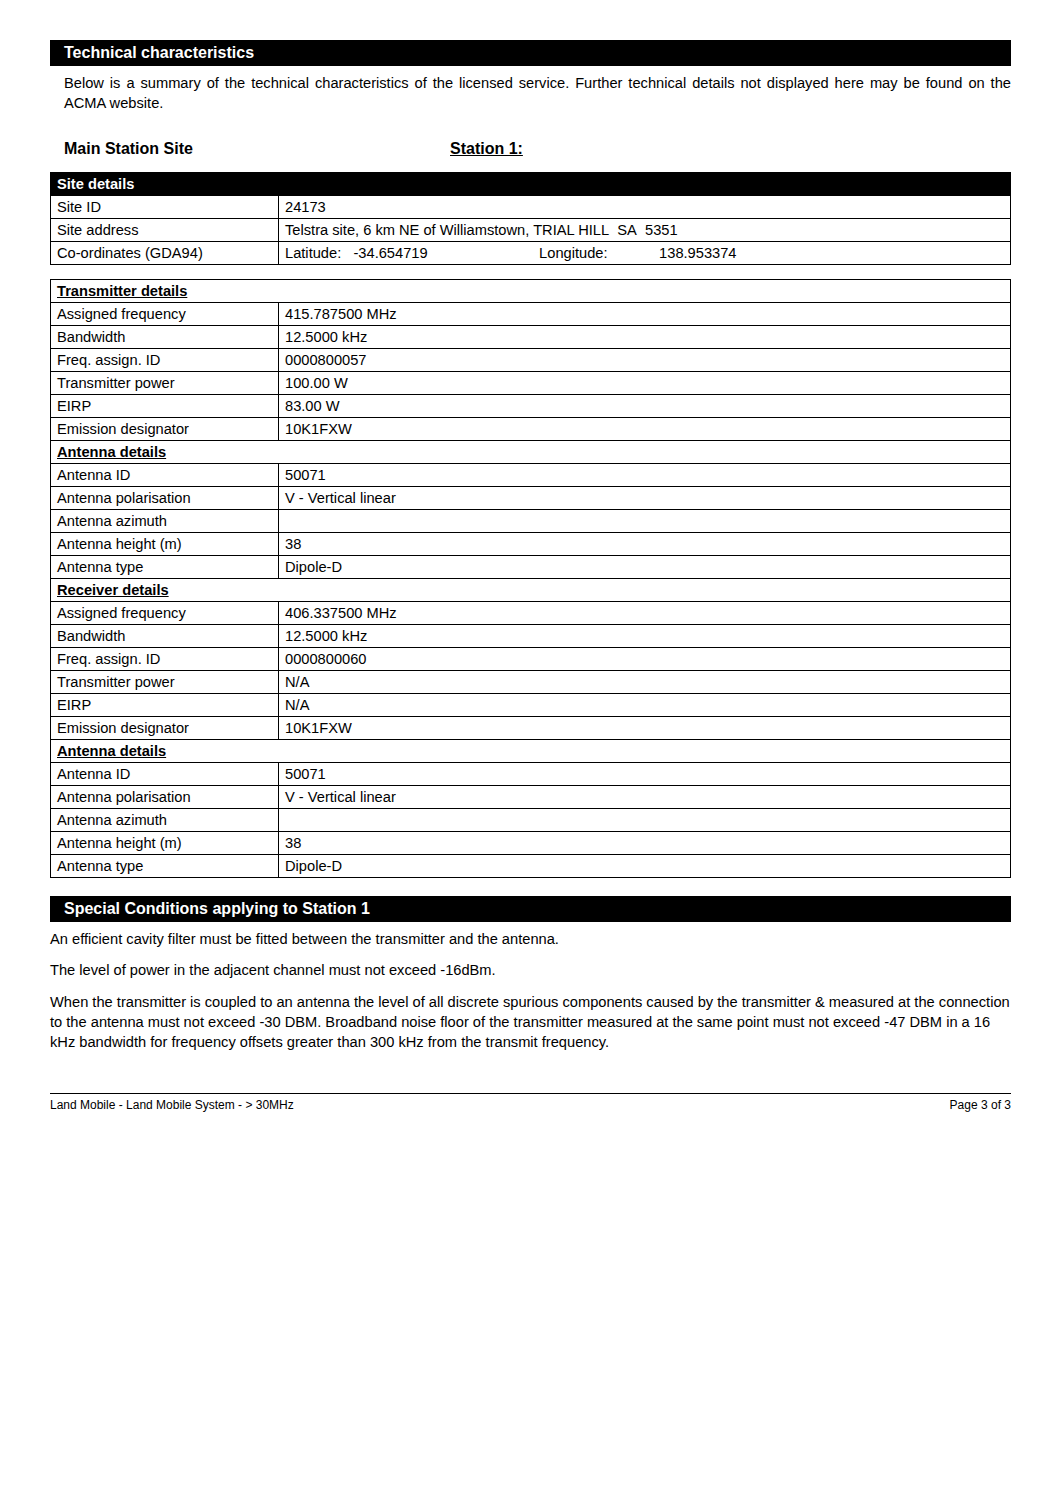Technical characteristics
Below is a summary of the technical characteristics of the licensed service. Further technical details not displayed here may be found on the ACMA website.
Main Station Site Station 1:
| Site details |
| Site ID | 24173 |
| Site address | Telstra site, 6 km NE of Williamstown, TRIAL HILL SA 5351 |
| Co-ordinates (GDA94) | Latitude: -34.654719 Longitude: 138.953374 |
| Transmitter details |
| Assigned frequency | 415.787500 MHz |
| Bandwidth | 12.5000 kHz |
| Freq. assign. ID | 0000800057 |
| Transmitter power | 100.00 W |
| EIRP | 83.00 W |
| Emission designator | 10K1FXW |
| Antenna details |
| Antenna ID | 50071 |
| Antenna polarisation | V - Vertical linear |
| Antenna azimuth | |
| Antenna height (m) | 38 |
| Antenna type | Dipole-D |
| Receiver details |
| Assigned frequency | 406.337500 MHz |
| Bandwidth | 12.5000 kHz |
| Freq. assign. ID | 0000800060 |
| Transmitter power | N/A |
| EIRP | N/A |
| Emission designator | 10K1FXW |
| Antenna details |
| Antenna ID | 50071 |
| Antenna polarisation | V - Vertical linear |
| Antenna azimuth | |
| Antenna height (m) | 38 |
| Antenna type | Dipole-D |
Special Conditions applying to Station 1
An efficient cavity filter must be fitted between the transmitter and the antenna.
The level of power in the adjacent channel must not exceed -16dBm.
When the transmitter is coupled to an antenna the level of all discrete spurious components caused by the transmitter & measured at the connection to the antenna must not exceed -30 DBM. Broadband noise floor of the transmitter measured at the same point must not exceed -47 DBM in a 16 kHz bandwidth for frequency offsets greater than 300 kHz from the transmit frequency.
Land Mobile - Land Mobile System - > 30MHz Page 3 of 3